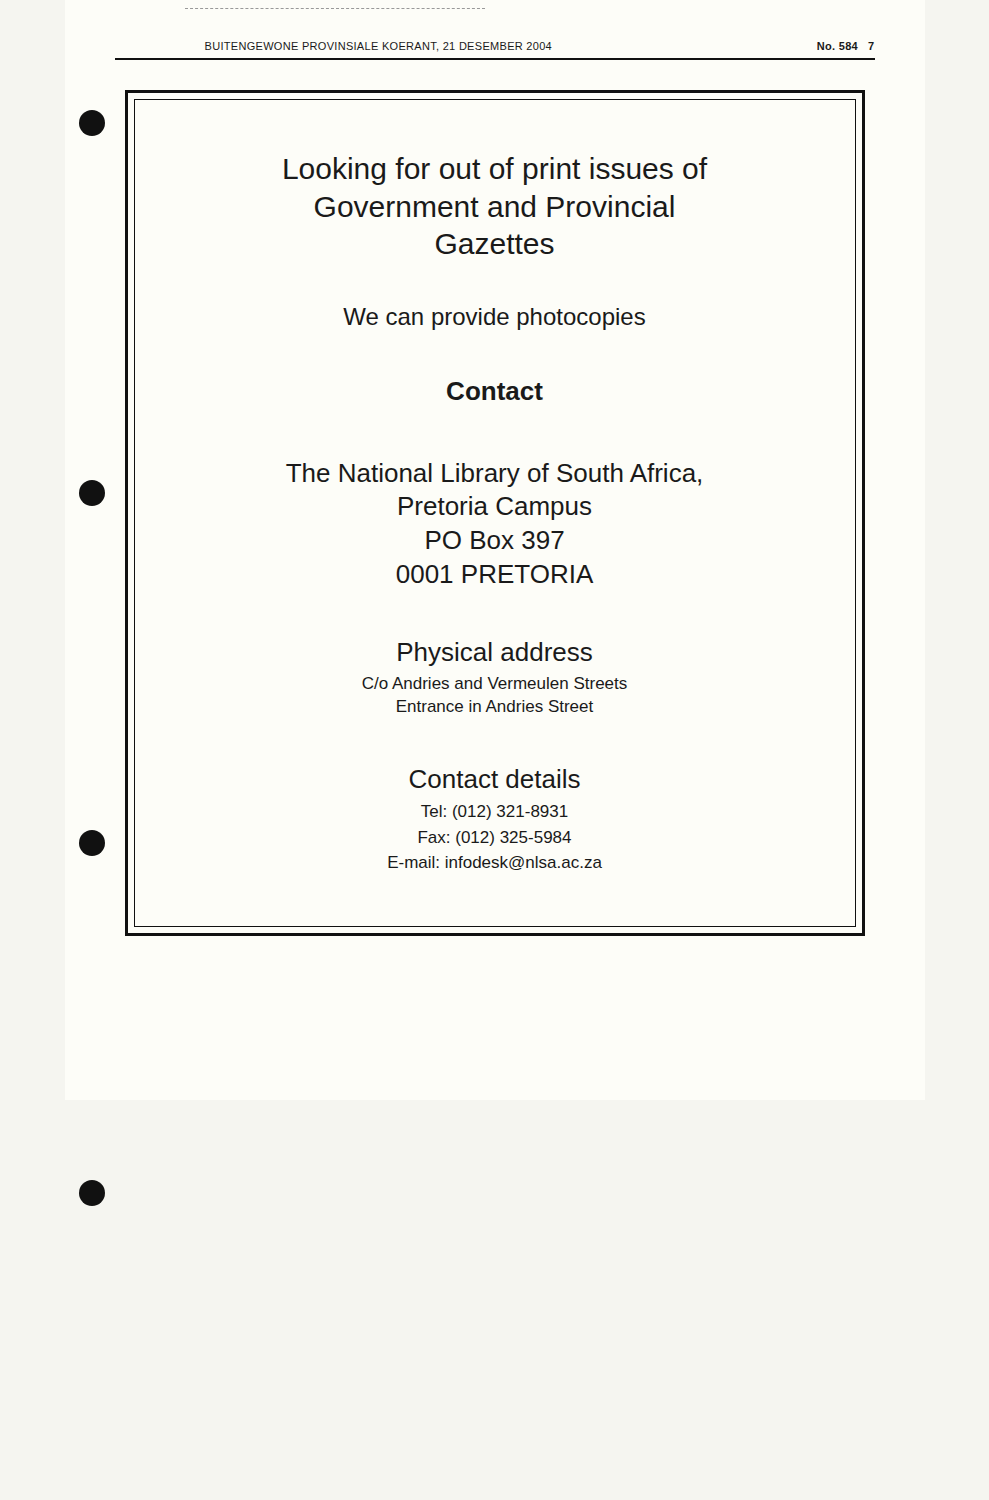BUITENGEWONE PROVINSIALE KOERANT, 21 DESEMBER 2004
No. 584 7
Looking for out of print issues of
Government and Provincial
Gazettes
We can provide photocopies
Contact
The National Library of South Africa,
Pretoria Campus
PO Box 397
0001 PRETORIA
Physical address
C/o Andries and Vermeulen Streets
Entrance in Andries Street
Contact details
Tel: (012) 321-8931
Fax: (012) 325-5984
E-mail: infodesk@nlsa.ac.za